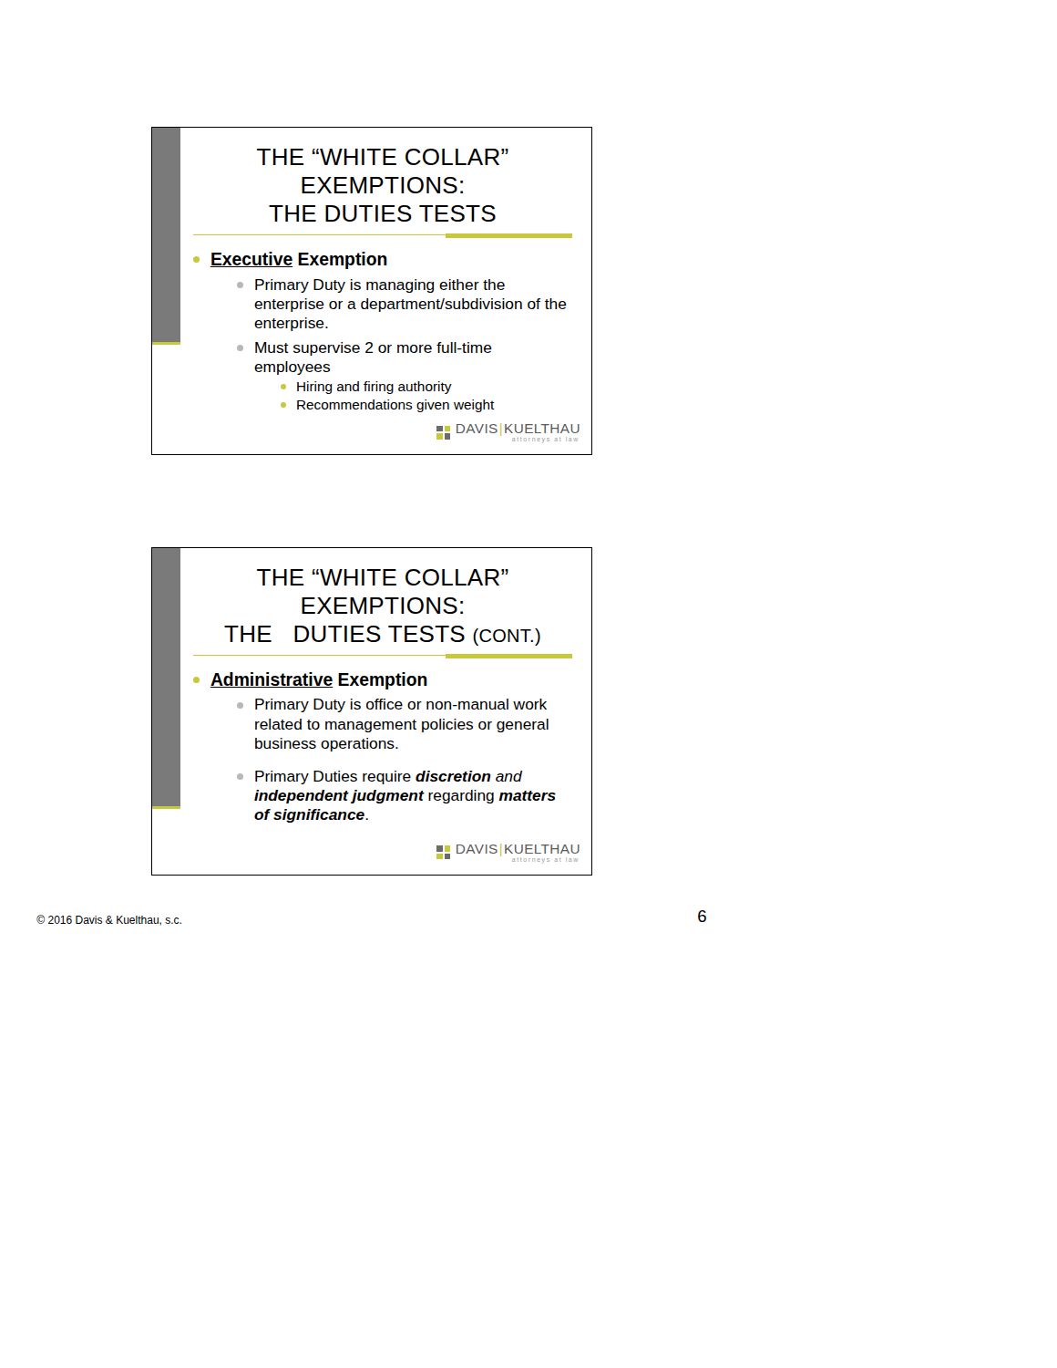THE “WHITE COLLAR” EXEMPTIONS:
THE DUTIES TESTS
Executive Exemption
Primary Duty is managing either the enterprise or a department/subdivision of the enterprise.
Must supervise 2 or more full-time employees
Hiring and firing authority
Recommendations given weight
DAVIS|KUELTHAU
attorneys at law
THE “WHITE COLLAR” EXEMPTIONS:
THE DUTIES TESTS (CONT.)
Administrative Exemption
Primary Duty is office or non-manual work related to management policies or general business operations.
Primary Duties require discretion and independent judgment regarding matters of significance.
DAVIS|KUELTHAU
attorneys at law
© 2016 Davis & Kuelthau, s.c.
6